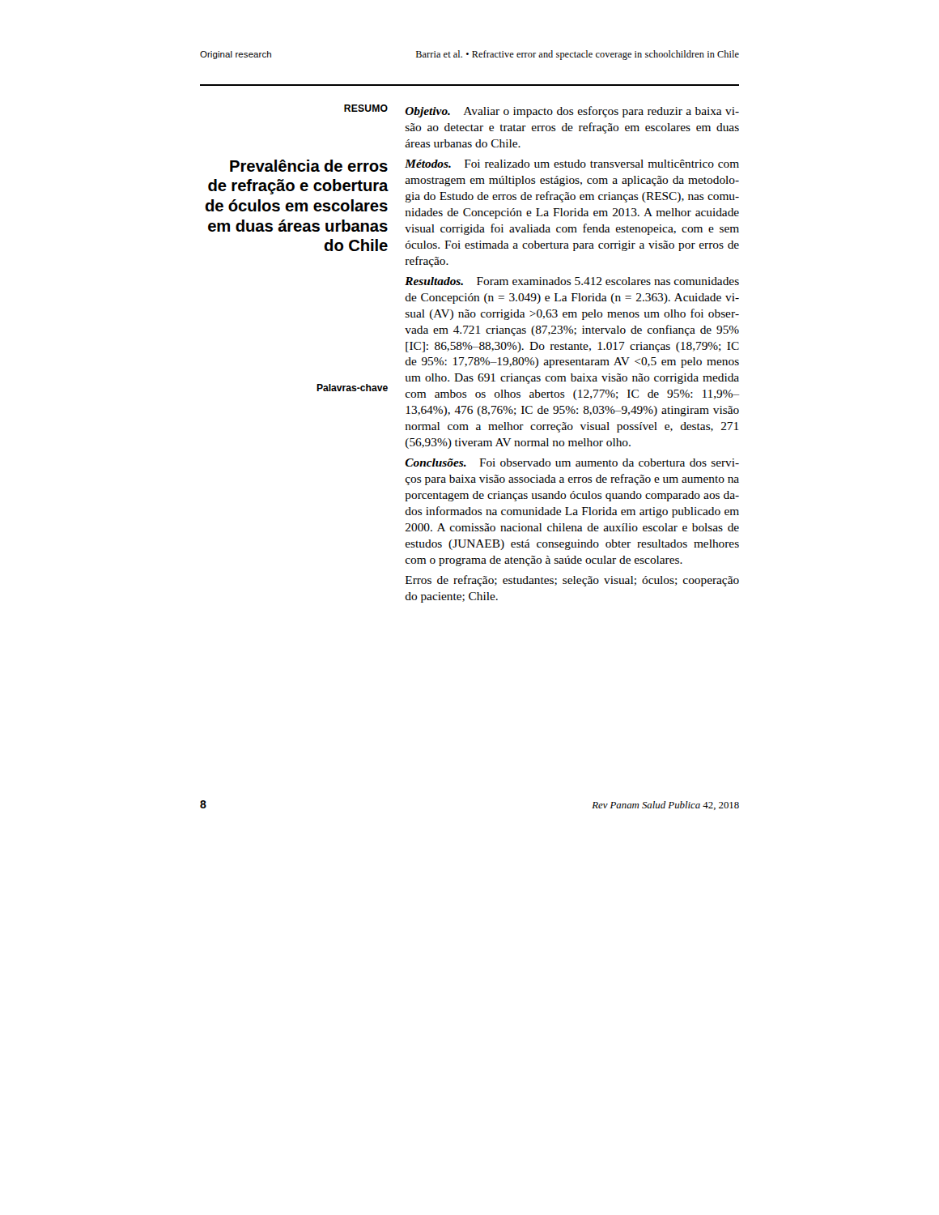Original research
Barria et al. • Refractive error and spectacle coverage in schoolchildren in Chile
RESUMO
Prevalência de erros
de refração e cobertura
de óculos em escolares
em duas áreas urbanas
do Chile
Palavras-chave
Objetivo. Avaliar o impacto dos esforços para reduzir a baixa visão ao detectar e tratar erros de refração em escolares em duas áreas urbanas do Chile.
Métodos. Foi realizado um estudo transversal multicêntrico com amostragem em múltiplos estágios, com a aplicação da metodologia do Estudo de erros de refração em crianças (RESC), nas comunidades de Concepción e La Florida em 2013. A melhor acuidade visual corrigida foi avaliada com fenda estenopeica, com e sem óculos. Foi estimada a cobertura para corrigir a visão por erros de refração.
Resultados. Foram examinados 5.412 escolares nas comunidades de Concepción (n = 3.049) e La Florida (n = 2.363). Acuidade visual (AV) não corrigida >0,63 em pelo menos um olho foi observada em 4.721 crianças (87,23%; intervalo de confiança de 95% [IC]: 86,58%–88,30%). Do restante, 1.017 crianças (18,79%; IC de 95%: 17,78%–19,80%) apresentaram AV <0,5 em pelo menos um olho. Das 691 crianças com baixa visão não corrigida medida com ambos os olhos abertos (12,77%; IC de 95%: 11,9%–13,64%), 476 (8,76%; IC de 95%: 8,03%–9,49%) atingiram visão normal com a melhor correção visual possível e, destas, 271 (56,93%) tiveram AV normal no melhor olho.
Conclusões. Foi observado um aumento da cobertura dos serviços para baixa visão associada a erros de refração e um aumento na porcentagem de crianças usando óculos quando comparado aos dados informados na comunidade La Florida em artigo publicado em 2000. A comissão nacional chilena de auxílio escolar e bolsas de estudos (JUNAEB) está conseguindo obter resultados melhores com o programa de atenção à saúde ocular de escolares.
Erros de refração; estudantes; seleção visual; óculos; cooperação do paciente; Chile.
8
Rev Panam Salud Publica 42, 2018